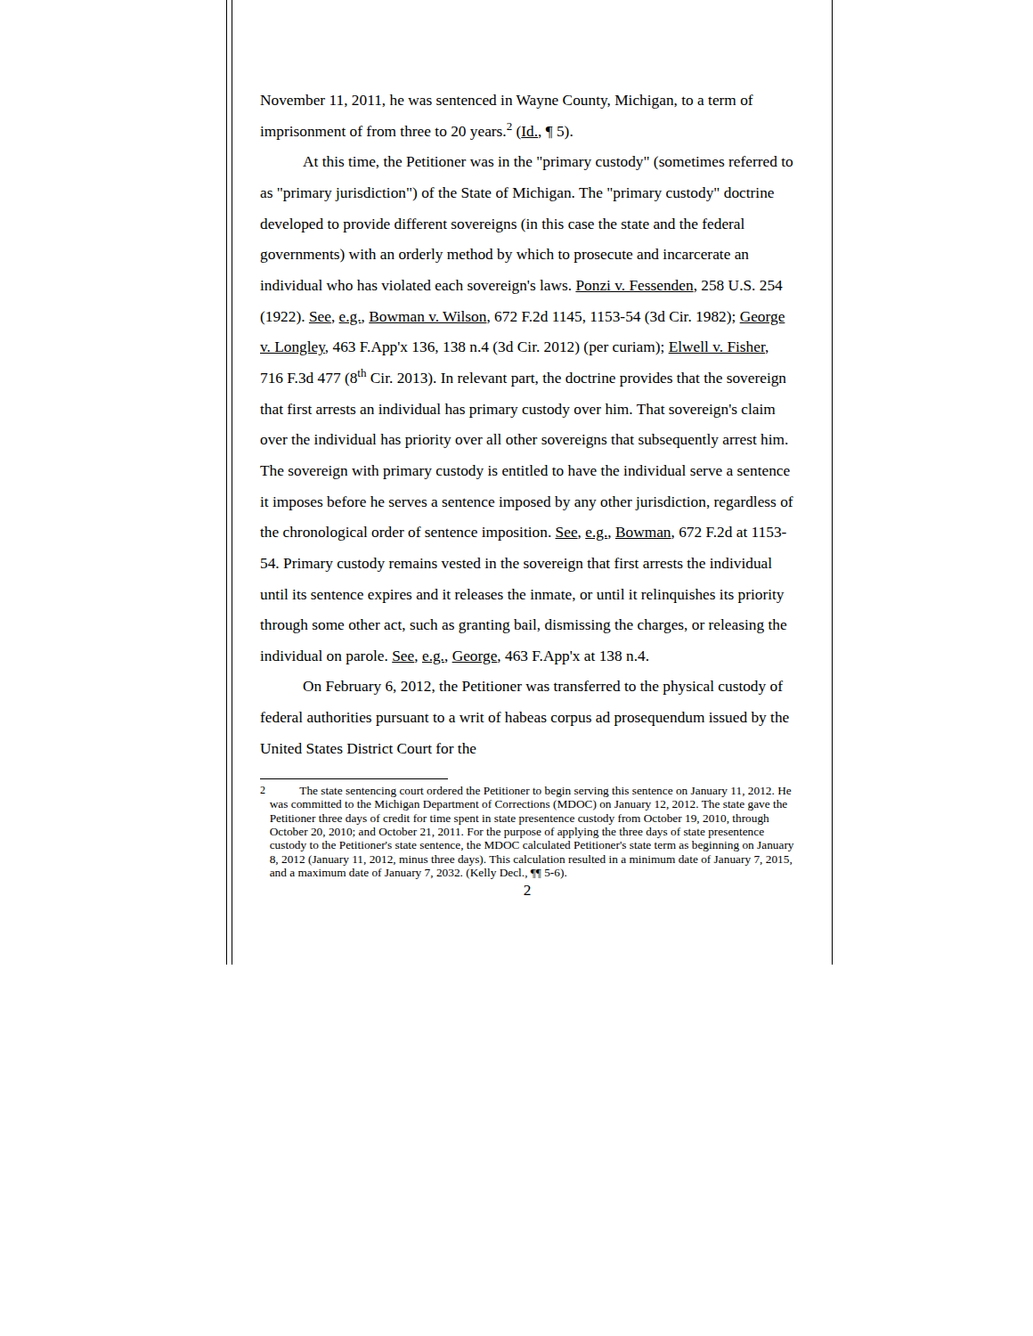November 11, 2011, he was sentenced in Wayne County, Michigan, to a term of imprisonment of from three to 20 years.2 (Id., ¶ 5).
At this time, the Petitioner was in the "primary custody" (sometimes referred to as "primary jurisdiction") of the State of Michigan. The "primary custody" doctrine developed to provide different sovereigns (in this case the state and the federal governments) with an orderly method by which to prosecute and incarcerate an individual who has violated each sovereign's laws. Ponzi v. Fessenden, 258 U.S. 254 (1922). See, e.g., Bowman v. Wilson, 672 F.2d 1145, 1153-54 (3d Cir. 1982); George v. Longley, 463 F.App'x 136, 138 n.4 (3d Cir. 2012) (per curiam); Elwell v. Fisher, 716 F.3d 477 (8th Cir. 2013). In relevant part, the doctrine provides that the sovereign that first arrests an individual has primary custody over him. That sovereign's claim over the individual has priority over all other sovereigns that subsequently arrest him. The sovereign with primary custody is entitled to have the individual serve a sentence it imposes before he serves a sentence imposed by any other jurisdiction, regardless of the chronological order of sentence imposition. See, e.g., Bowman, 672 F.2d at 1153-54. Primary custody remains vested in the sovereign that first arrests the individual until its sentence expires and it releases the inmate, or until it relinquishes its priority through some other act, such as granting bail, dismissing the charges, or releasing the individual on parole. See, e.g., George, 463 F.App'x at 138 n.4.
On February 6, 2012, the Petitioner was transferred to the physical custody of federal authorities pursuant to a writ of habeas corpus ad prosequendum issued by the United States District Court for the
2
The state sentencing court ordered the Petitioner to begin serving this sentence on January 11, 2012. He was committed to the Michigan Department of Corrections (MDOC) on January 12, 2012. The state gave the Petitioner three days of credit for time spent in state presentence custody from October 19, 2010, through October 20, 2010; and October 21, 2011. For the purpose of applying the three days of state presentence custody to the Petitioner's state sentence, the MDOC calculated Petitioner's state term as beginning on January 8, 2012 (January 11, 2012, minus three days). This calculation resulted in a minimum date of January 7, 2015, and a maximum date of January 7, 2032. (Kelly Decl., ¶¶ 5-6).
2